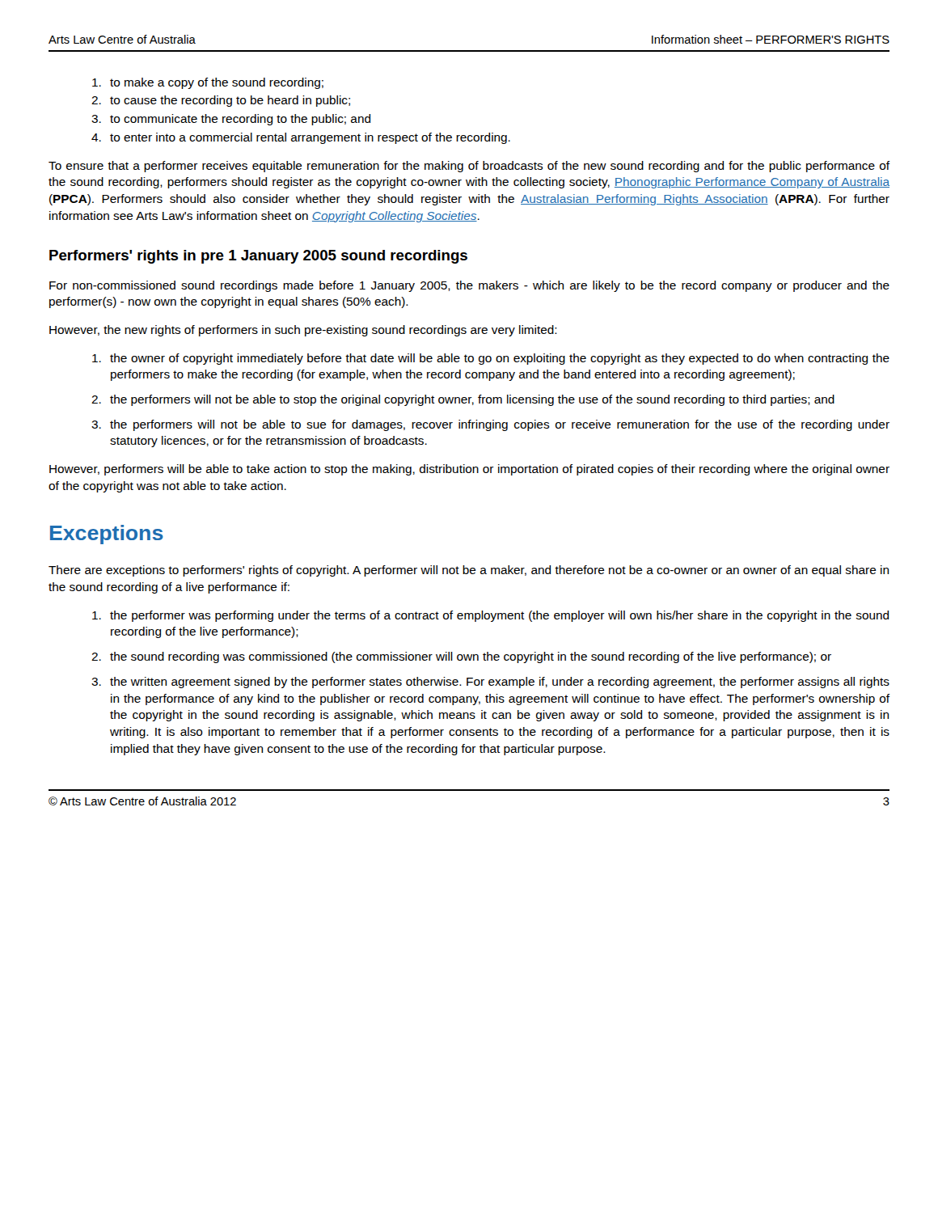Arts Law Centre of Australia
Information sheet – PERFORMER'S RIGHTS
to make a copy of the sound recording;
to cause the recording to be heard in public;
to communicate the recording to the public; and
to enter into a commercial rental arrangement in respect of the recording.
To ensure that a performer receives equitable remuneration for the making of broadcasts of the new sound recording and for the public performance of the sound recording, performers should register as the copyright co-owner with the collecting society, Phonographic Performance Company of Australia (PPCA). Performers should also consider whether they should register with the Australasian Performing Rights Association (APRA). For further information see Arts Law's information sheet on Copyright Collecting Societies.
Performers' rights in pre 1 January 2005 sound recordings
For non-commissioned sound recordings made before 1 January 2005, the makers - which are likely to be the record company or producer and the performer(s) - now own the copyright in equal shares (50% each).
However, the new rights of performers in such pre-existing sound recordings are very limited:
the owner of copyright immediately before that date will be able to go on exploiting the copyright as they expected to do when contracting the performers to make the recording (for example, when the record company and the band entered into a recording agreement);
the performers will not be able to stop the original copyright owner, from licensing the use of the sound recording to third parties; and
the performers will not be able to sue for damages, recover infringing copies or receive remuneration for the use of the recording under statutory licences, or for the retransmission of broadcasts.
However, performers will be able to take action to stop the making, distribution or importation of pirated copies of their recording where the original owner of the copyright was not able to take action.
Exceptions
There are exceptions to performers' rights of copyright. A performer will not be a maker, and therefore not be a co-owner or an owner of an equal share in the sound recording of a live performance if:
the performer was performing under the terms of a contract of employment (the employer will own his/her share in the copyright in the sound recording of the live performance);
the sound recording was commissioned (the commissioner will own the copyright in the sound recording of the live performance); or
the written agreement signed by the performer states otherwise. For example if, under a recording agreement, the performer assigns all rights in the performance of any kind to the publisher or record company, this agreement will continue to have effect. The performer's ownership of the copyright in the sound recording is assignable, which means it can be given away or sold to someone, provided the assignment is in writing. It is also important to remember that if a performer consents to the recording of a performance for a particular purpose, then it is implied that they have given consent to the use of the recording for that particular purpose.
© Arts Law Centre of Australia 2012
3